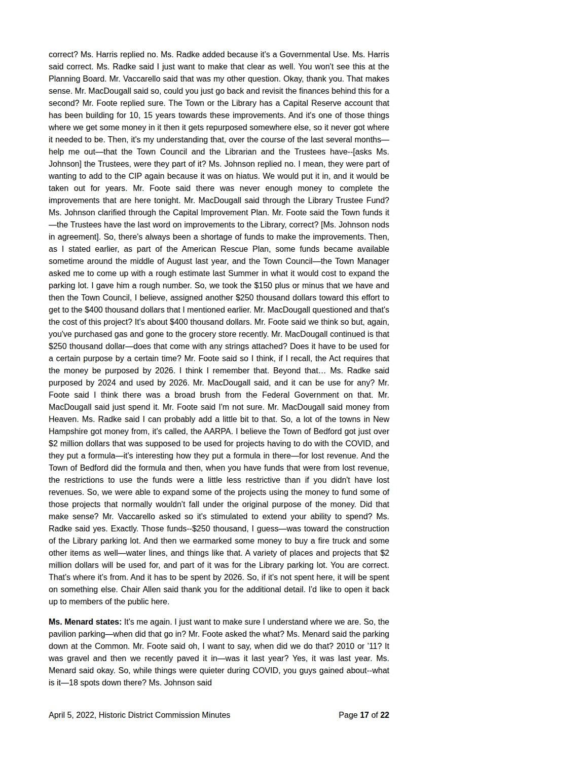correct? Ms. Harris replied no. Ms. Radke added because it's a Governmental Use. Ms. Harris said correct. Ms. Radke said I just want to make that clear as well. You won't see this at the Planning Board. Mr. Vaccarello said that was my other question. Okay, thank you. That makes sense. Mr. MacDougall said so, could you just go back and revisit the finances behind this for a second? Mr. Foote replied sure. The Town or the Library has a Capital Reserve account that has been building for 10, 15 years towards these improvements. And it's one of those things where we get some money in it then it gets repurposed somewhere else, so it never got where it needed to be. Then, it's my understanding that, over the course of the last several months—help me out—that the Town Council and the Librarian and the Trustees have--[asks Ms. Johnson] the Trustees, were they part of it? Ms. Johnson replied no. I mean, they were part of wanting to add to the CIP again because it was on hiatus. We would put it in, and it would be taken out for years. Mr. Foote said there was never enough money to complete the improvements that are here tonight. Mr. MacDougall said through the Library Trustee Fund? Ms. Johnson clarified through the Capital Improvement Plan. Mr. Foote said the Town funds it—the Trustees have the last word on improvements to the Library, correct? [Ms. Johnson nods in agreement]. So, there's always been a shortage of funds to make the improvements. Then, as I stated earlier, as part of the American Rescue Plan, some funds became available sometime around the middle of August last year, and the Town Council—the Town Manager asked me to come up with a rough estimate last Summer in what it would cost to expand the parking lot. I gave him a rough number. So, we took the $150 plus or minus that we have and then the Town Council, I believe, assigned another $250 thousand dollars toward this effort to get to the $400 thousand dollars that I mentioned earlier. Mr. MacDougall questioned and that's the cost of this project? It's about $400 thousand dollars. Mr. Foote said we think so but, again, you've purchased gas and gone to the grocery store recently. Mr. MacDougall continued is that $250 thousand dollar—does that come with any strings attached? Does it have to be used for a certain purpose by a certain time? Mr. Foote said so I think, if I recall, the Act requires that the money be purposed by 2026. I think I remember that. Beyond that… Ms. Radke said purposed by 2024 and used by 2026. Mr. MacDougall said, and it can be use for any? Mr. Foote said I think there was a broad brush from the Federal Government on that. Mr. MacDougall said just spend it. Mr. Foote said I'm not sure. Mr. MacDougall said money from Heaven. Ms. Radke said I can probably add a little bit to that. So, a lot of the towns in New Hampshire got money from, it's called, the AARPA. I believe the Town of Bedford got just over $2 million dollars that was supposed to be used for projects having to do with the COVID, and they put a formula—it's interesting how they put a formula in there—for lost revenue. And the Town of Bedford did the formula and then, when you have funds that were from lost revenue, the restrictions to use the funds were a little less restrictive than if you didn't have lost revenues. So, we were able to expand some of the projects using the money to fund some of those projects that normally wouldn't fall under the original purpose of the money. Did that make sense? Mr. Vaccarello asked so it's stimulated to extend your ability to spend? Ms. Radke said yes. Exactly. Those funds--$250 thousand, I guess—was toward the construction of the Library parking lot. And then we earmarked some money to buy a fire truck and some other items as well—water lines, and things like that. A variety of places and projects that $2 million dollars will be used for, and part of it was for the Library parking lot. You are correct. That's where it's from. And it has to be spent by 2026. So, if it's not spent here, it will be spent on something else. Chair Allen said thank you for the additional detail. I'd like to open it back up to members of the public here.
Ms. Menard states: It's me again. I just want to make sure I understand where we are. So, the pavilion parking—when did that go in? Mr. Foote asked the what? Ms. Menard said the parking down at the Common. Mr. Foote said oh, I want to say, when did we do that? 2010 or '11? It was gravel and then we recently paved it in—was it last year? Yes, it was last year. Ms. Menard said okay. So, while things were quieter during COVID, you guys gained about--what is it—18 spots down there? Ms. Johnson said
April 5, 2022, Historic District Commission Minutes Page 17 of 22